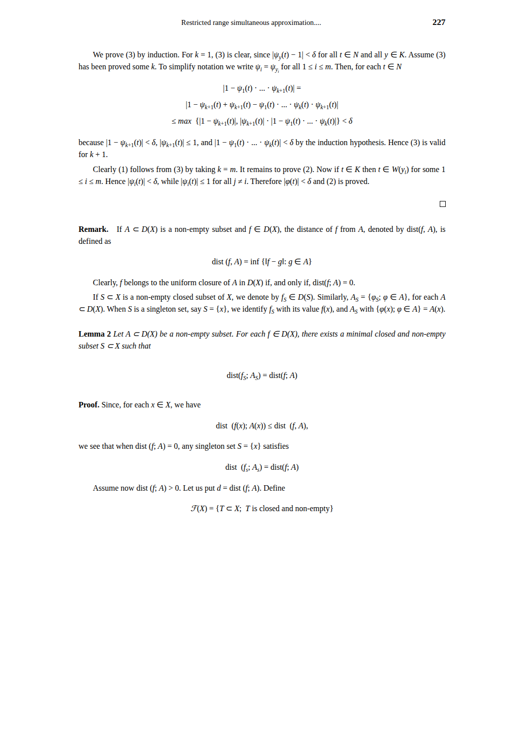Restricted range simultaneous approximation....
227
We prove (3) by induction. For k = 1, (3) is clear, since |ψy(t) − 1| < δ for all t ∈ N and all y ∈ K. Assume (3) has been proved some k. To simplify notation we write ψi = ψyi for all 1 ≤ i ≤ m. Then, for each t ∈ N
|1 − ψ1(t) · ... · ψk+1(t)| =
|1 − ψk+1(t) + ψk+1(t) − ψ1(t) · ... · ψk(t) · ψk+1(t)|
≤ max {|1 − ψk+1(t)|, |ψk+1(t)| · |1 − ψ1(t) · ... · ψk(t)|} < δ
because |1 − ψk+1(t)| < δ, |ψk+1(t)| ≤ 1, and |1 − ψ1(t) · ... · ψk(t)| < δ by the induction hypothesis. Hence (3) is valid for k + 1.
Clearly (1) follows from (3) by taking k = m. It remains to prove (2). Now if t ∈ K then t ∈ W(yi) for some 1 ≤ i ≤ m. Hence |ψi(t)| < δ, while |ψi(t)| ≤ 1 for all j ≠ i. Therefore |φ(t)| < δ and (2) is proved.
Remark. If A ⊂ D(X) is a non-empty subset and f ∈ D(X), the distance of f from A, denoted by dist(f, A), is defined as
dist (f, A) = inf {‖f − g‖: g ∈ A}
Clearly, f belongs to the uniform closure of A in D(X) if, and only if, dist(f; A) = 0.
If S ⊂ X is a non-empty closed subset of X, we denote by fS ∈ D(S). Similarly, AS = {φS; φ ∈ A}, for each A ⊂ D(X). When S is a singleton set, say S = {x}, we identify fS with its value f(x), and AS with {φ(x); φ ∈ A} = A(x).
Lemma 2 Let A ⊂ D(X) be a non-empty subset. For each f ∈ D(X), there exists a minimal closed and non-empty subset S ⊂ X such that
dist(fS; AS) = dist(f; A)
Proof. Since, for each x ∈ X, we have
dist (f(x); A(x)) ≤ dist (f, A),
we see that when dist (f; A) = 0, any singleton set S = {x} satisfies
dist (fs; As) = dist(f; A)
Assume now dist (f; A) > 0. Let us put d = dist (f; A). Define
ℱ(X) = {T ⊂ X; T is closed and non-empty}